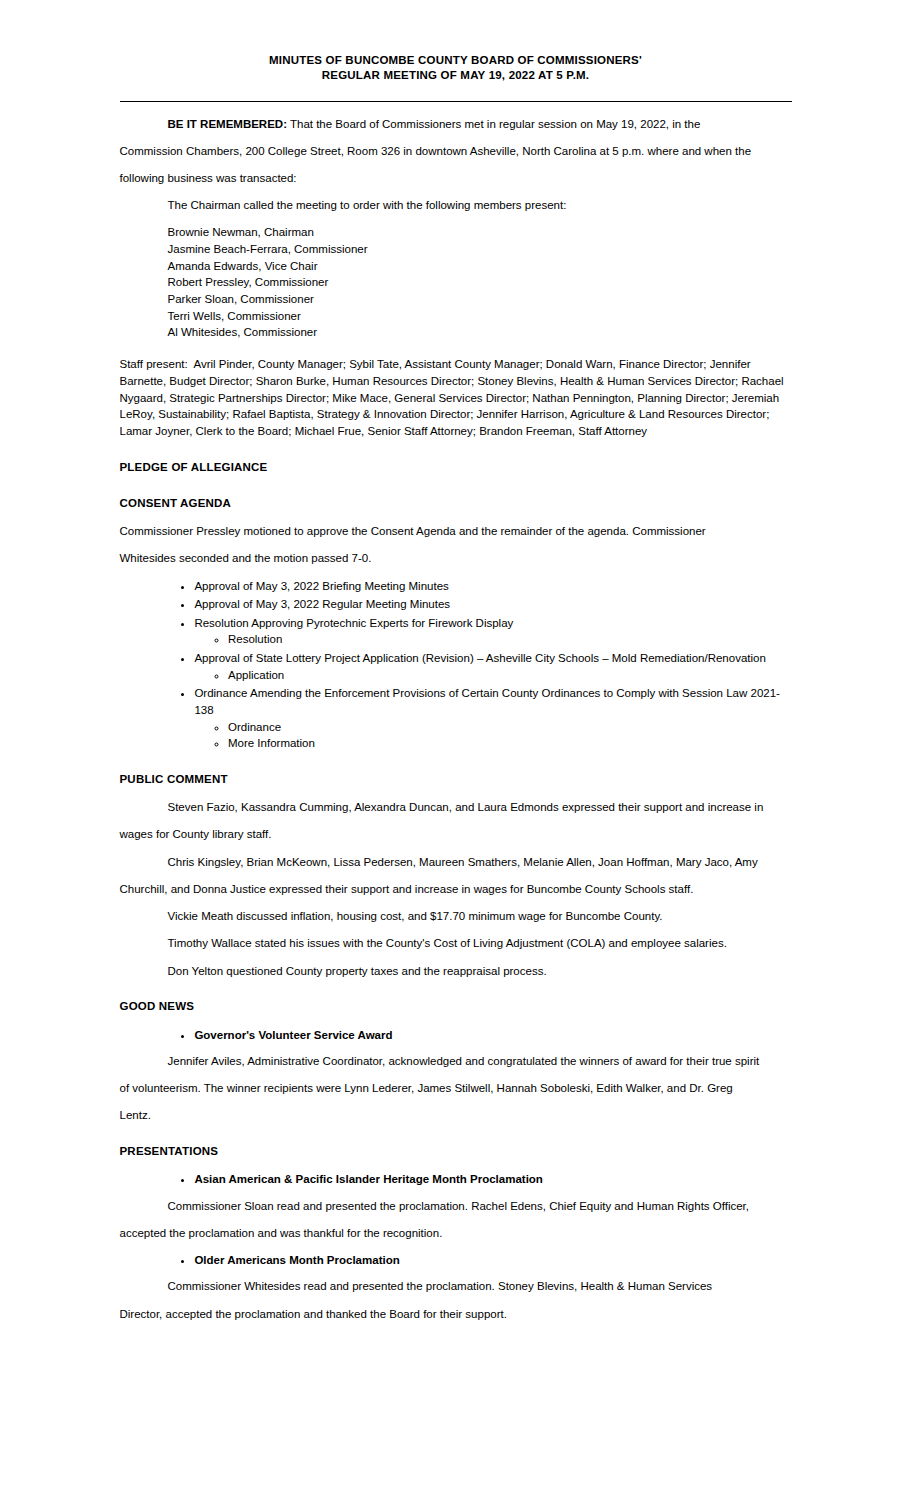MINUTES OF BUNCOMBE COUNTY BOARD OF COMMISSIONERS'
REGULAR MEETING OF MAY 19, 2022 AT 5 P.M.
BE IT REMEMBERED: That the Board of Commissioners met in regular session on May 19, 2022, in the
Commission Chambers, 200 College Street, Room 326 in downtown Asheville, North Carolina at 5 p.m. where and when the
following business was transacted:
The Chairman called the meeting to order with the following members present:
Brownie Newman, Chairman
Jasmine Beach-Ferrara, Commissioner
Amanda Edwards, Vice Chair
Robert Pressley, Commissioner
Parker Sloan, Commissioner
Terri Wells, Commissioner
Al Whitesides, Commissioner
Staff present: Avril Pinder, County Manager; Sybil Tate, Assistant County Manager; Donald Warn, Finance Director; Jennifer Barnette, Budget Director; Sharon Burke, Human Resources Director; Stoney Blevins, Health & Human Services Director; Rachael Nygaard, Strategic Partnerships Director; Mike Mace, General Services Director; Nathan Pennington, Planning Director; Jeremiah LeRoy, Sustainability; Rafael Baptista, Strategy & Innovation Director; Jennifer Harrison, Agriculture & Land Resources Director; Lamar Joyner, Clerk to the Board; Michael Frue, Senior Staff Attorney; Brandon Freeman, Staff Attorney
PLEDGE OF ALLEGIANCE
CONSENT AGENDA
Commissioner Pressley motioned to approve the Consent Agenda and the remainder of the agenda. Commissioner
Whitesides seconded and the motion passed 7-0.
Approval of May 3, 2022 Briefing Meeting Minutes
Approval of May 3, 2022 Regular Meeting Minutes
Resolution Approving Pyrotechnic Experts for Firework Display
Resolution
Approval of State Lottery Project Application (Revision) – Asheville City Schools – Mold Remediation/Renovation
Application
Ordinance Amending the Enforcement Provisions of Certain County Ordinances to Comply with Session Law 2021-138
Ordinance
More Information
PUBLIC COMMENT
Steven Fazio, Kassandra Cumming, Alexandra Duncan, and Laura Edmonds expressed their support and increase in
wages for County library staff.
Chris Kingsley, Brian McKeown, Lissa Pedersen, Maureen Smathers, Melanie Allen, Joan Hoffman, Mary Jaco, Amy
Churchill, and Donna Justice expressed their support and increase in wages for Buncombe County Schools staff.
Vickie Meath discussed inflation, housing cost, and $17.70 minimum wage for Buncombe County.
Timothy Wallace stated his issues with the County's Cost of Living Adjustment (COLA) and employee salaries.
Don Yelton questioned County property taxes and the reappraisal process.
GOOD NEWS
Governor's Volunteer Service Award
Jennifer Aviles, Administrative Coordinator, acknowledged and congratulated the winners of award for their true spirit
of volunteerism. The winner recipients were Lynn Lederer, James Stilwell, Hannah Soboleski, Edith Walker, and Dr. Greg
Lentz.
PRESENTATIONS
Asian American & Pacific Islander Heritage Month Proclamation
Commissioner Sloan read and presented the proclamation. Rachel Edens, Chief Equity and Human Rights Officer,
accepted the proclamation and was thankful for the recognition.
Older Americans Month Proclamation
Commissioner Whitesides read and presented the proclamation. Stoney Blevins, Health & Human Services
Director, accepted the proclamation and thanked the Board for their support.